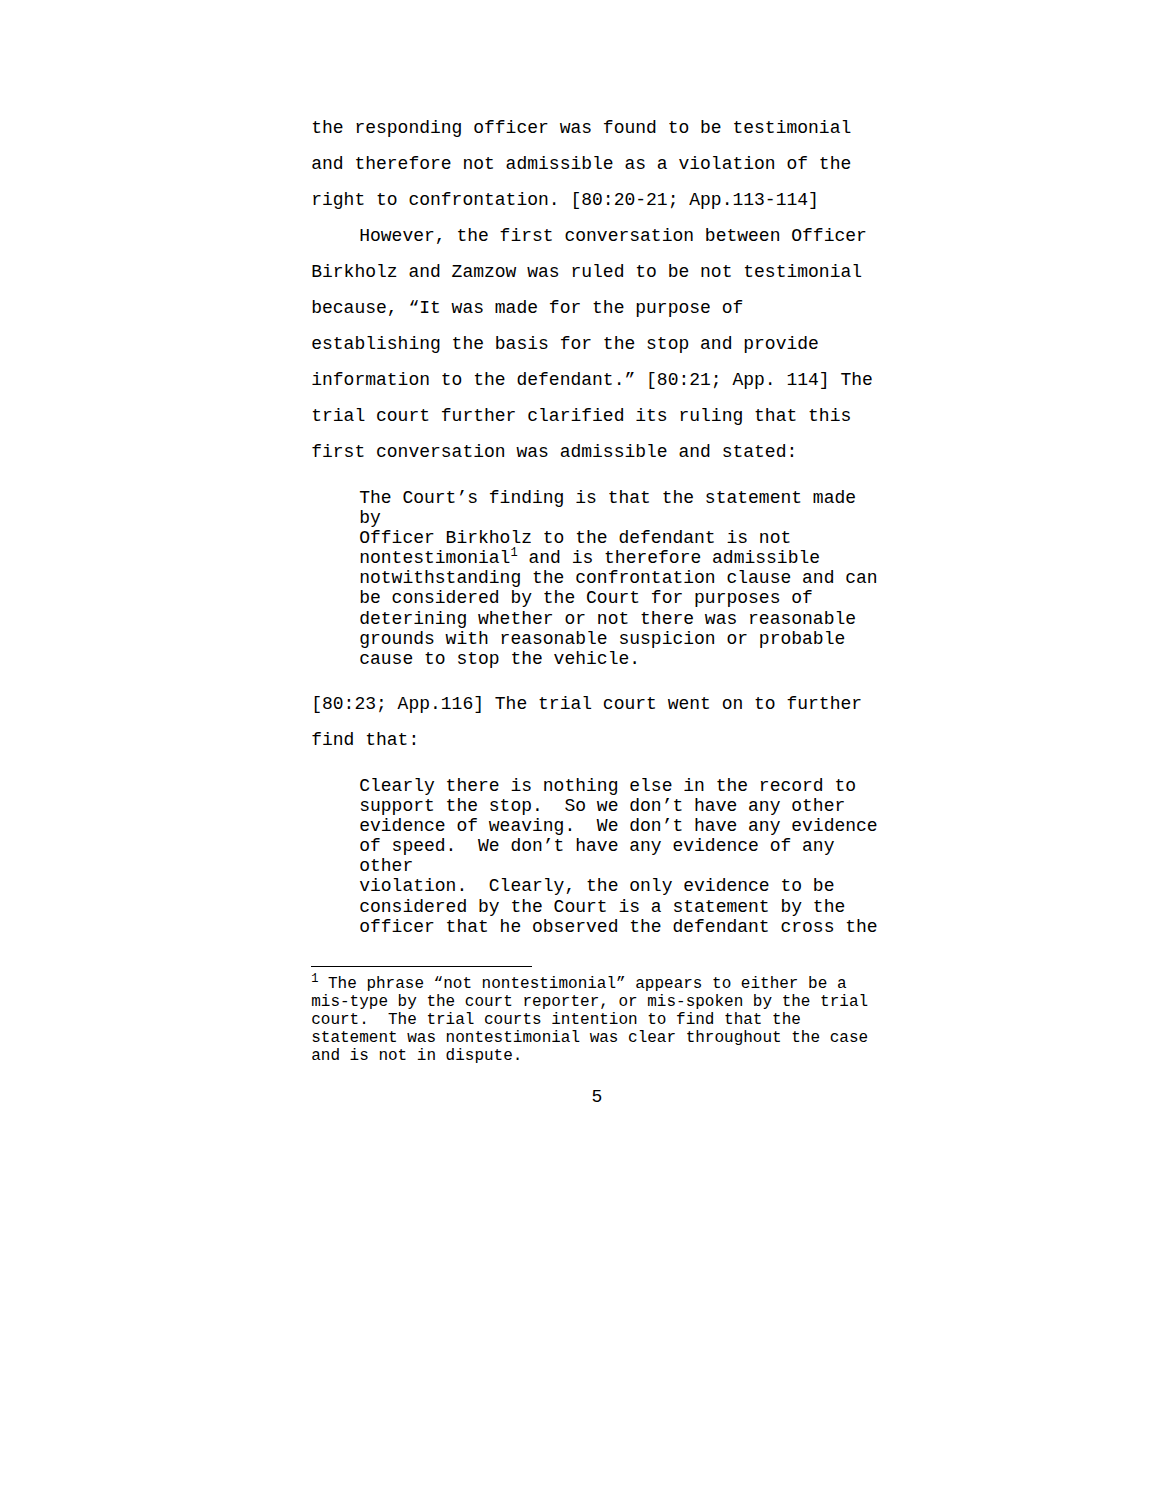the responding officer was found to be testimonial and therefore not admissible as a violation of the right to confrontation. [80:20-21; App.113-114]
However, the first conversation between Officer Birkholz and Zamzow was ruled to be not testimonial because, “It was made for the purpose of establishing the basis for the stop and provide information to the defendant.” [80:21; App. 114] The trial court further clarified its ruling that this first conversation was admissible and stated:
The Court’s finding is that the statement made by
Officer Birkholz to the defendant is not
nontestimonial1 and is therefore admissible
notwithstanding the confrontation clause and can
be considered by the Court for purposes of
deterining whether or not there was reasonable
grounds with reasonable suspicion or probable
cause to stop the vehicle.
[80:23; App.116] The trial court went on to further find that:
Clearly there is nothing else in the record to
support the stop. So we don’t have any other
evidence of weaving. We don’t have any evidence
of speed. We don’t have any evidence of any other
violation. Clearly, the only evidence to be
considered by the Court is a statement by the
officer that he observed the defendant cross the
1 The phrase “not nontestimonial” appears to either be a mis-type by the court reporter, or mis-spoken by the trial court. The trial courts intention to find that the statement was nontestimonial was clear throughout the case and is not in dispute.
5